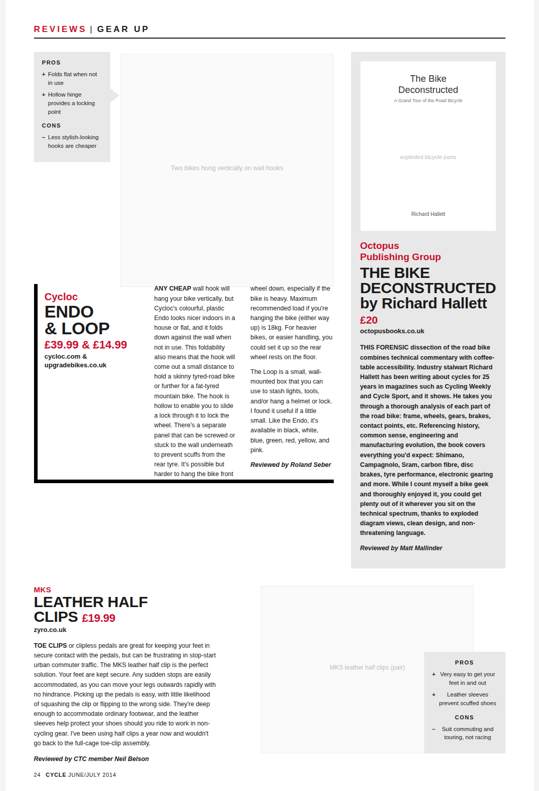REVIEWS|GEAR UP
PROS
Folds flat when not in use
Hollow hinge provides a locking point
CONS
Less stylish-looking hooks are cheaper
Cycloc
ENDO
& LOOP
£39.99 & £14.99
cycloc.com &
upgradebikes.co.uk
ANY CHEAP wall hook will hang your bike vertically, but Cycloc's colourful, plastic Endo looks nicer indoors in a house or flat, and it folds down against the wall when not in use. This foldability also means that the hook will come out a small distance to hold a skinny tyred-road bike or further for a fat-tyred mountain bike. The hook is hollow to enable you to slide a lock through it to lock the wheel. There's a separate panel that can be screwed or stuck to the wall underneath to prevent scuffs from the rear tyre. It's possible but harder to hang the bike front wheel down, especially if the bike is heavy. Maximum recommended load if you're hanging the bike (either way up) is 18kg. For heavier bikes, or easier handling, you could set it up so the rear wheel rests on the floor.
The Loop is a small, wall-mounted box that you can use to stash lights, tools, and/or hang a helmet or lock. I found it useful if a little small. Like the Endo, it's available in black, white, blue, green, red, yellow, and pink.
Reviewed by Roland Seber
Octopus
Publishing Group
THE BIKE
DECONSTRUCTED
by Richard Hallett
£20
octopusbooks.co.uk
THIS FORENSIC dissection of the road bike combines technical commentary with coffee-table accessibility. Industry stalwart Richard Hallett has been writing about cycles for 25 years in magazines such as Cycling Weekly and Cycle Sport, and it shows. He takes you through a thorough analysis of each part of the road bike: frame, wheels, gears, brakes, contact points, etc. Referencing history, common sense, engineering and manufacturing evolution, the book covers everything you'd expect: Shimano, Campagnolo, Sram, carbon fibre, disc brakes, tyre performance, electronic gearing and more. While I count myself a bike geek and thoroughly enjoyed it, you could get plenty out of it wherever you sit on the technical spectrum, thanks to exploded diagram views, clean design, and non-threatening language.
Reviewed by Matt Mallinder
MKS
LEATHER HALF
CLIPS £19.99
zyro.co.uk
TOE CLIPS or clipless pedals are great for keeping your feet in secure contact with the pedals, but can be frustrating in stop-start urban commuter traffic. The MKS leather half clip is the perfect solution. Your feet are kept secure. Any sudden stops are easily accommodated, as you can move your legs outwards rapidly with no hindrance. Picking up the pedals is easy, with little likelihood of squashing the clip or flipping to the wrong side. They're deep enough to accommodate ordinary footwear, and the leather sleeves help protect your shoes should you ride to work in non-cycling gear. I've been using half clips a year now and wouldn't go back to the full-cage toe-clip assembly.
Reviewed by CTC member Neil Belson
PROS
Very easy to get your feet in and out
Leather sleeves prevent scuffed shoes
CONS
Suit commuting and touring, not racing
24 CYCLE JUNE/JULY 2014